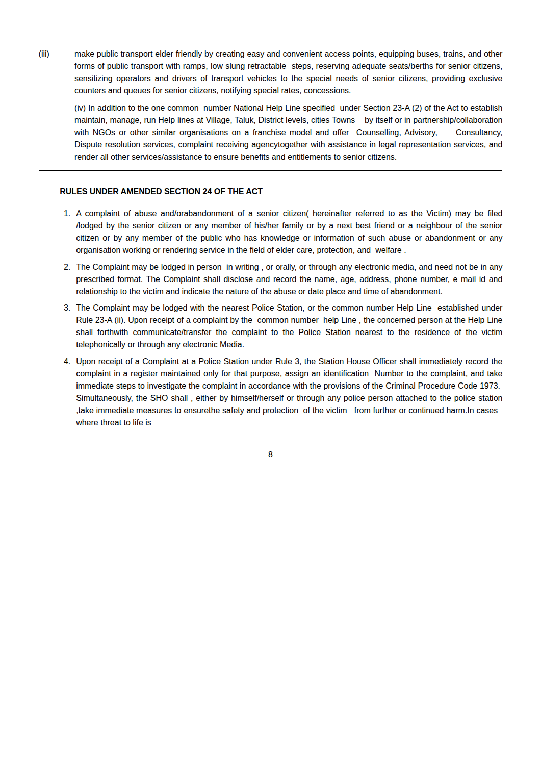(iii)
make public transport elder friendly by creating easy and convenient access points, equipping buses, trains, and other forms of public transport with ramps, low slung retractable steps, reserving adequate seats/berths for senior citizens, sensitizing operators and drivers of transport vehicles to the special needs of senior citizens, providing exclusive counters and queues for senior citizens, notifying special rates, concessions.
(iv) In addition to the one common number National Help Line specified under Section 23-A (2) of the Act to establish maintain, manage, run Help lines at Village, Taluk, District levels, cities Towns by itself or in partnership/collaboration with NGOs or other similar organisations on a franchise model and offer Counselling, Advisory, Consultancy, Dispute resolution services, complaint receiving agencytogether with assistance in legal representation services, and render all other services/assistance to ensure benefits and entitlements to senior citizens.
RULES UNDER AMENDED SECTION 24 OF THE ACT
A complaint of abuse and/orabandonment of a senior citizen( hereinafter referred to as the Victim) may be filed /lodged by the senior citizen or any member of his/her family or by a next best friend or a neighbour of the senior citizen or by any member of the public who has knowledge or information of such abuse or abandonment or any organisation working or rendering service in the field of elder care, protection, and welfare .
The Complaint may be lodged in person in writing , or orally, or through any electronic media, and need not be in any prescribed format. The Complaint shall disclose and record the name, age, address, phone number, e mail id and relationship to the victim and indicate the nature of the abuse or date place and time of abandonment.
The Complaint may be lodged with the nearest Police Station, or the common number Help Line established under Rule 23-A (ii). Upon receipt of a complaint by the common number help Line , the concerned person at the Help Line shall forthwith communicate/transfer the complaint to the Police Station nearest to the residence of the victim telephonically or through any electronic Media.
Upon receipt of a Complaint at a Police Station under Rule 3, the Station House Officer shall immediately record the complaint in a register maintained only for that purpose, assign an identification Number to the complaint, and take immediate steps to investigate the complaint in accordance with the provisions of the Criminal Procedure Code 1973. Simultaneously, the SHO shall , either by himself/herself or through any police person attached to the police station ,take immediate measures to ensurethe safety and protection of the victim from further or continued harm.In cases where threat to life is
8